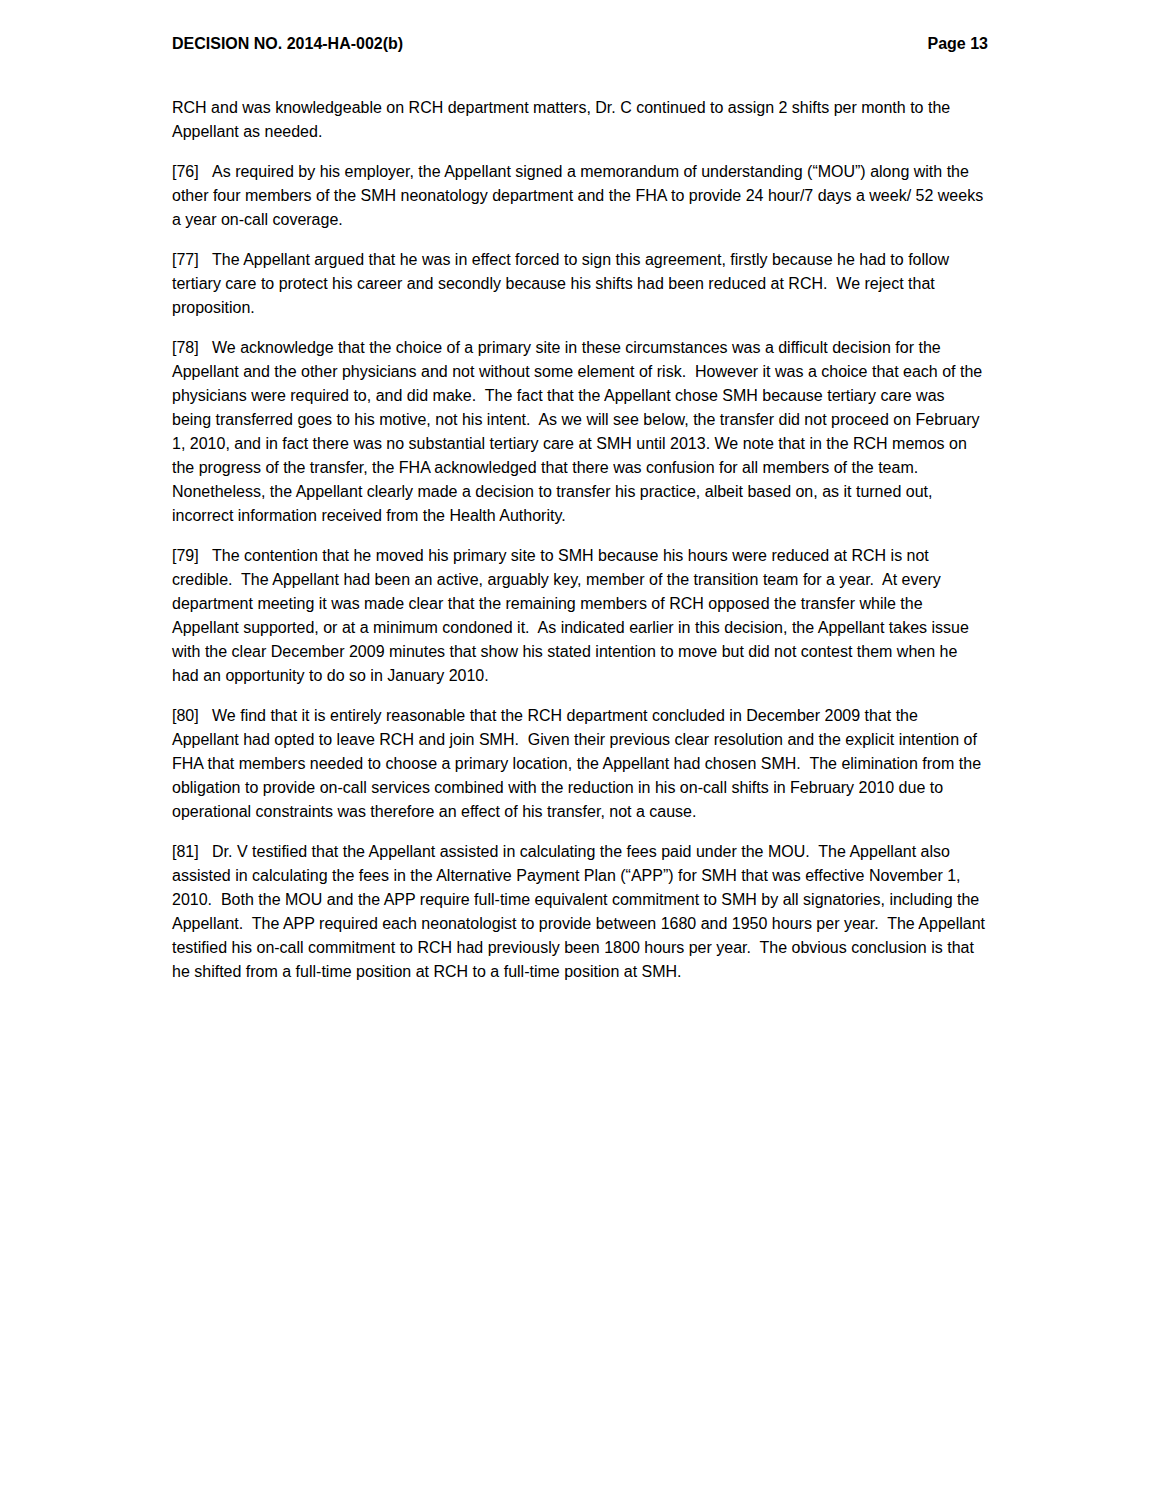DECISION NO. 2014-HA-002(b) Page 13
RCH and was knowledgeable on RCH department matters, Dr. C continued to assign 2 shifts per month to the Appellant as needed.
[76] As required by his employer, the Appellant signed a memorandum of understanding (“MOU”) along with the other four members of the SMH neonatology department and the FHA to provide 24 hour/7 days a week/ 52 weeks a year on-call coverage.
[77] The Appellant argued that he was in effect forced to sign this agreement, firstly because he had to follow tertiary care to protect his career and secondly because his shifts had been reduced at RCH. We reject that proposition.
[78] We acknowledge that the choice of a primary site in these circumstances was a difficult decision for the Appellant and the other physicians and not without some element of risk. However it was a choice that each of the physicians were required to, and did make. The fact that the Appellant chose SMH because tertiary care was being transferred goes to his motive, not his intent. As we will see below, the transfer did not proceed on February 1, 2010, and in fact there was no substantial tertiary care at SMH until 2013. We note that in the RCH memos on the progress of the transfer, the FHA acknowledged that there was confusion for all members of the team. Nonetheless, the Appellant clearly made a decision to transfer his practice, albeit based on, as it turned out, incorrect information received from the Health Authority.
[79] The contention that he moved his primary site to SMH because his hours were reduced at RCH is not credible. The Appellant had been an active, arguably key, member of the transition team for a year. At every department meeting it was made clear that the remaining members of RCH opposed the transfer while the Appellant supported, or at a minimum condoned it. As indicated earlier in this decision, the Appellant takes issue with the clear December 2009 minutes that show his stated intention to move but did not contest them when he had an opportunity to do so in January 2010.
[80] We find that it is entirely reasonable that the RCH department concluded in December 2009 that the Appellant had opted to leave RCH and join SMH. Given their previous clear resolution and the explicit intention of FHA that members needed to choose a primary location, the Appellant had chosen SMH. The elimination from the obligation to provide on-call services combined with the reduction in his on-call shifts in February 2010 due to operational constraints was therefore an effect of his transfer, not a cause.
[81] Dr. V testified that the Appellant assisted in calculating the fees paid under the MOU. The Appellant also assisted in calculating the fees in the Alternative Payment Plan (“APP”) for SMH that was effective November 1, 2010. Both the MOU and the APP require full-time equivalent commitment to SMH by all signatories, including the Appellant. The APP required each neonatologist to provide between 1680 and 1950 hours per year. The Appellant testified his on-call commitment to RCH had previously been 1800 hours per year. The obvious conclusion is that he shifted from a full-time position at RCH to a full-time position at SMH.